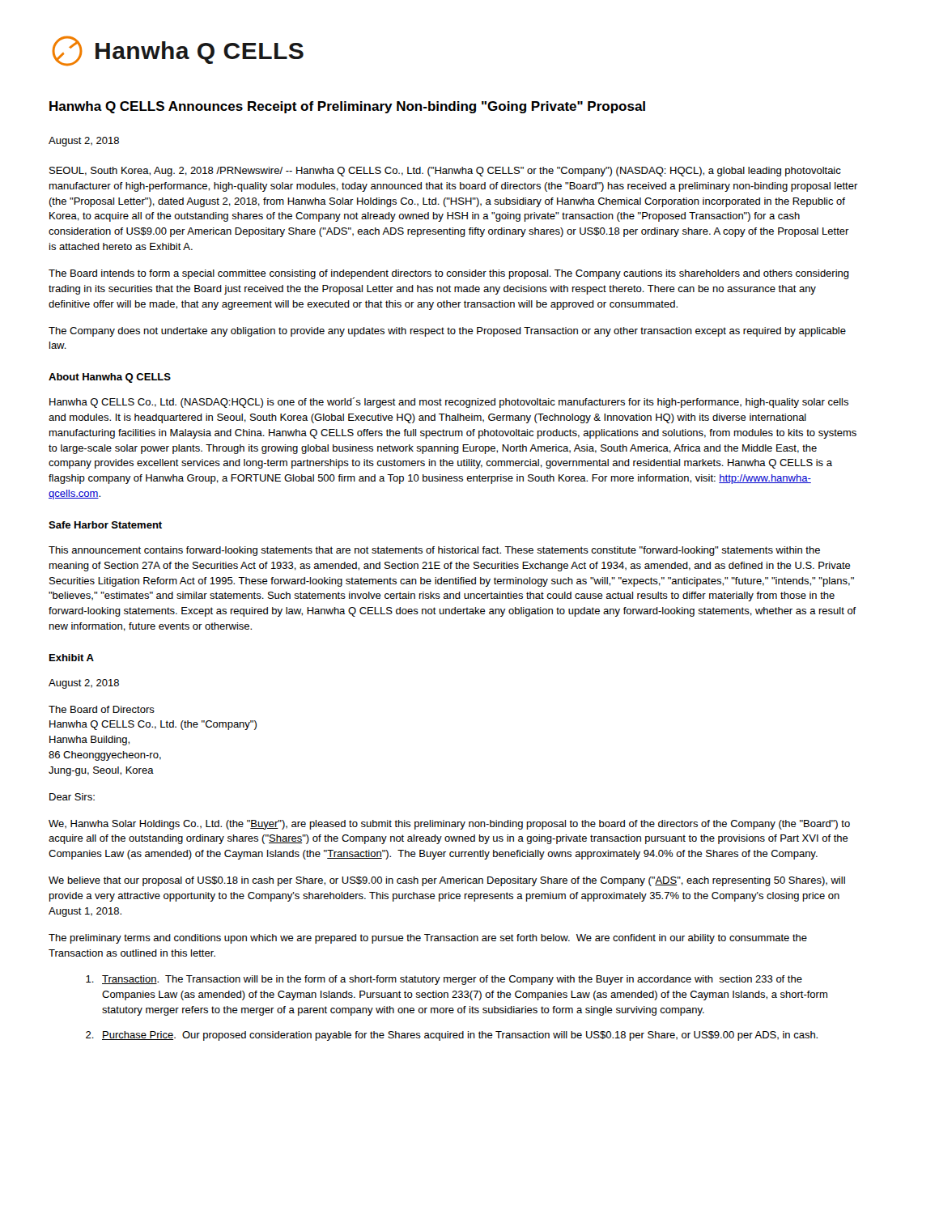Hanwha Q CELLS
Hanwha Q CELLS Announces Receipt of Preliminary Non-binding "Going Private" Proposal
August 2, 2018
SEOUL, South Korea, Aug. 2, 2018 /PRNewswire/ -- Hanwha Q CELLS Co., Ltd. ("Hanwha Q CELLS" or the "Company") (NASDAQ: HQCL), a global leading photovoltaic manufacturer of high-performance, high-quality solar modules, today announced that its board of directors (the "Board") has received a preliminary non-binding proposal letter (the "Proposal Letter"), dated August 2, 2018, from Hanwha Solar Holdings Co., Ltd. ("HSH"), a subsidiary of Hanwha Chemical Corporation incorporated in the Republic of Korea, to acquire all of the outstanding shares of the Company not already owned by HSH in a "going private" transaction (the "Proposed Transaction") for a cash consideration of US$9.00 per American Depositary Share ("ADS", each ADS representing fifty ordinary shares) or US$0.18 per ordinary share. A copy of the Proposal Letter is attached hereto as Exhibit A.
The Board intends to form a special committee consisting of independent directors to consider this proposal. The Company cautions its shareholders and others considering trading in its securities that the Board just received the the Proposal Letter and has not made any decisions with respect thereto. There can be no assurance that any definitive offer will be made, that any agreement will be executed or that this or any other transaction will be approved or consummated.
The Company does not undertake any obligation to provide any updates with respect to the Proposed Transaction or any other transaction except as required by applicable law.
About Hanwha Q CELLS
Hanwha Q CELLS Co., Ltd. (NASDAQ:HQCL) is one of the world´s largest and most recognized photovoltaic manufacturers for its high-performance, high-quality solar cells and modules. It is headquartered in Seoul, South Korea (Global Executive HQ) and Thalheim, Germany (Technology & Innovation HQ) with its diverse international manufacturing facilities in Malaysia and China. Hanwha Q CELLS offers the full spectrum of photovoltaic products, applications and solutions, from modules to kits to systems to large-scale solar power plants. Through its growing global business network spanning Europe, North America, Asia, South America, Africa and the Middle East, the company provides excellent services and long-term partnerships to its customers in the utility, commercial, governmental and residential markets. Hanwha Q CELLS is a flagship company of Hanwha Group, a FORTUNE Global 500 firm and a Top 10 business enterprise in South Korea. For more information, visit: http://www.hanwha-qcells.com.
Safe Harbor Statement
This announcement contains forward-looking statements that are not statements of historical fact. These statements constitute "forward-looking" statements within the meaning of Section 27A of the Securities Act of 1933, as amended, and Section 21E of the Securities Exchange Act of 1934, as amended, and as defined in the U.S. Private Securities Litigation Reform Act of 1995. These forward-looking statements can be identified by terminology such as "will," "expects," "anticipates," "future," "intends," "plans," "believes," "estimates" and similar statements. Such statements involve certain risks and uncertainties that could cause actual results to differ materially from those in the forward-looking statements. Except as required by law, Hanwha Q CELLS does not undertake any obligation to update any forward-looking statements, whether as a result of new information, future events or otherwise.
Exhibit A
August 2, 2018
The Board of Directors
Hanwha Q CELLS Co., Ltd. (the "Company")
Hanwha Building,
86 Cheonggyecheon-ro,
Jung-gu, Seoul, Korea
Dear Sirs:
We, Hanwha Solar Holdings Co., Ltd. (the "Buyer"), are pleased to submit this preliminary non-binding proposal to the board of the directors of the Company (the "Board") to acquire all of the outstanding ordinary shares ("Shares") of the Company not already owned by us in a going-private transaction pursuant to the provisions of Part XVI of the Companies Law (as amended) of the Cayman Islands (the "Transaction"). The Buyer currently beneficially owns approximately 94.0% of the Shares of the Company.
We believe that our proposal of US$0.18 in cash per Share, or US$9.00 in cash per American Depositary Share of the Company ("ADS", each representing 50 Shares), will provide a very attractive opportunity to the Company's shareholders. This purchase price represents a premium of approximately 35.7% to the Company's closing price on August 1, 2018.
The preliminary terms and conditions upon which we are prepared to pursue the Transaction are set forth below. We are confident in our ability to consummate the Transaction as outlined in this letter.
Transaction. The Transaction will be in the form of a short-form statutory merger of the Company with the Buyer in accordance with section 233 of the Companies Law (as amended) of the Cayman Islands. Pursuant to section 233(7) of the Companies Law (as amended) of the Cayman Islands, a short-form statutory merger refers to the merger of a parent company with one or more of its subsidiaries to form a single surviving company.
Purchase Price. Our proposed consideration payable for the Shares acquired in the Transaction will be US$0.18 per Share, or US$9.00 per ADS, in cash.